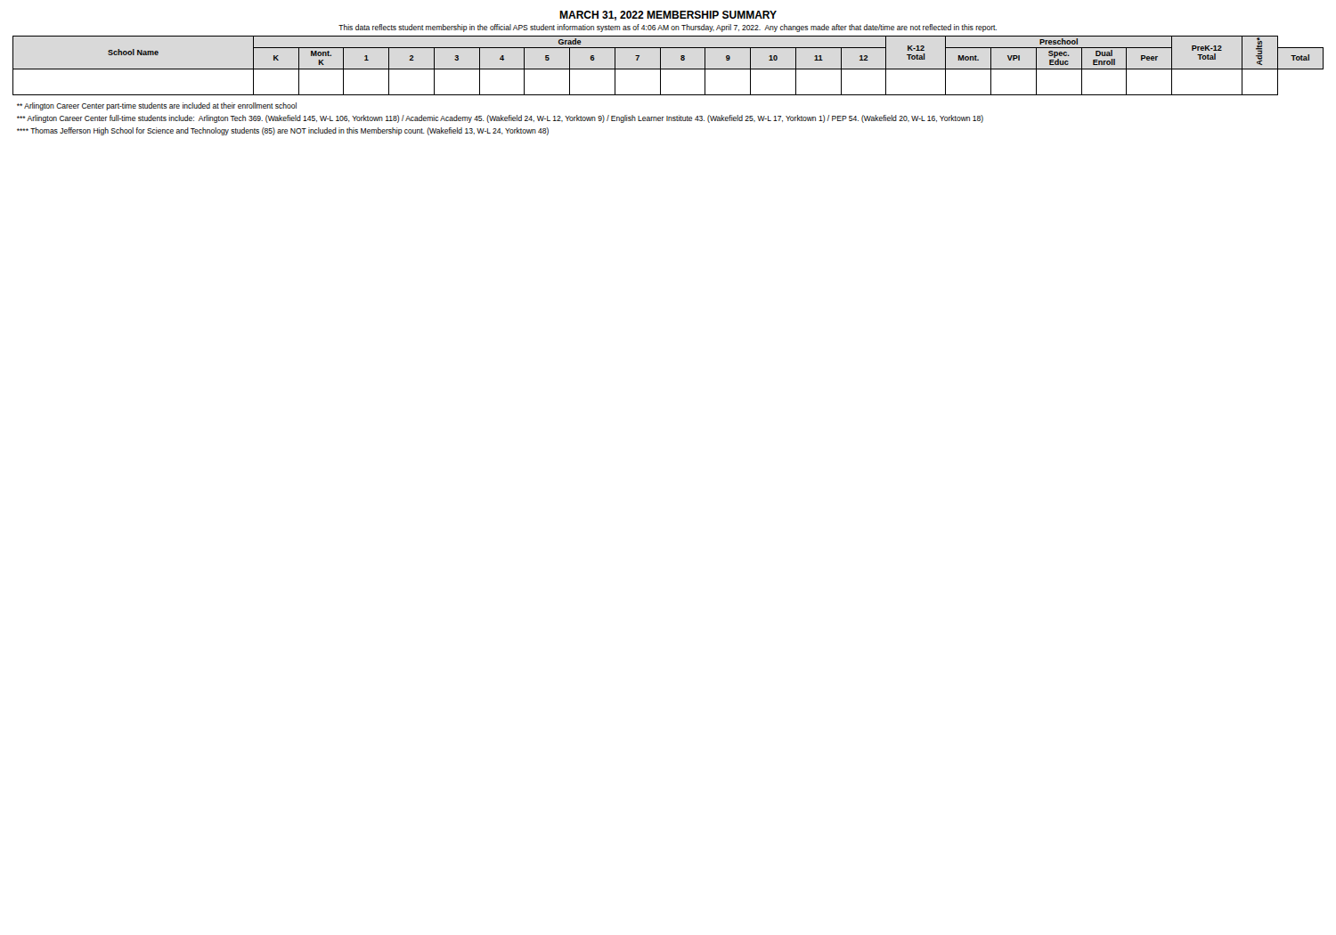MARCH 31, 2022 MEMBERSHIP SUMMARY
This data reflects student membership in the official APS student information system as of 4:06 AM on Thursday, April 7, 2022. Any changes made after that date/time are not reflected in this report.
| School Name | Grade | K-12 Total | Preschool | PreK-12 Total | Adults* |
| --- | --- | --- | --- | --- | --- |
| K | Mont. K | 1 | 2 | 3 | 4 | 5 | 6 | 7 | 8 | 9 | 10 | 11 | 12 | Mont. | VPI | Spec. Educ | Dual Enroll | Peer | Total |
** Arlington Career Center part-time students are included at their enrollment school
*** Arlington Career Center full-time students include: Arlington Tech 369. (Wakefield 145, W-L 106, Yorktown 118) / Academic Academy 45. (Wakefield 24, W-L 12, Yorktown 9) / English Learner Institute 43. (Wakefield 25, W-L 17, Yorktown 1) / PEP 54. (Wakefield 20, W-L 16, Yorktown 18)
**** Thomas Jefferson High School for Science and Technology students (85) are NOT included in this Membership count. (Wakefield 13, W-L 24, Yorktown 48)